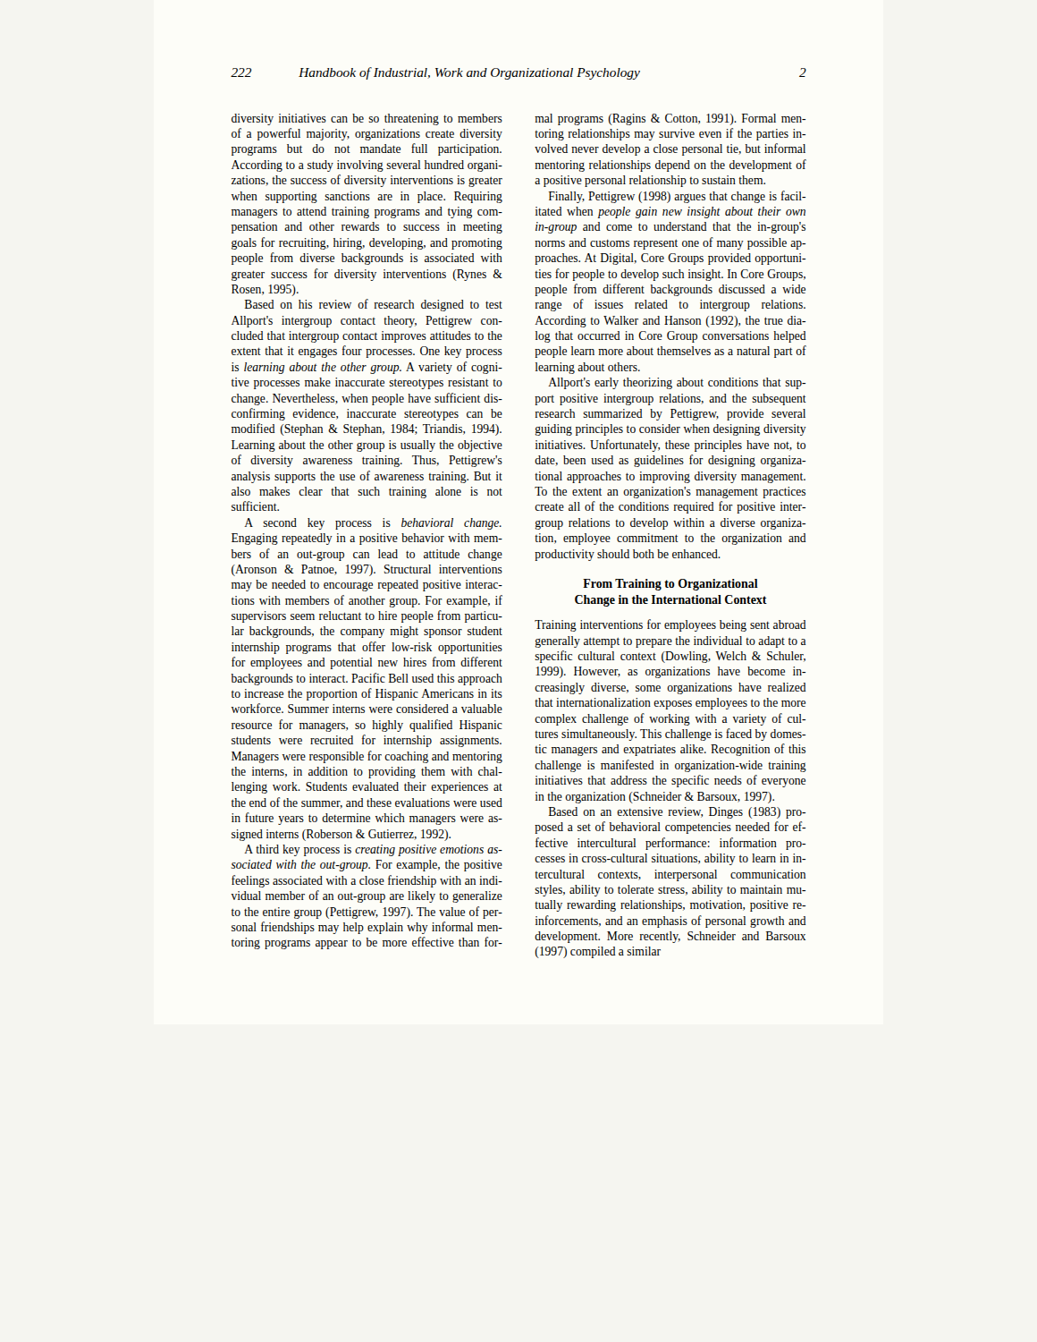222 Handbook of Industrial, Work and Organizational Psychology 2
diversity initiatives can be so threatening to members of a powerful majority, organizations create diversity programs but do not mandate full participation. According to a study involving several hundred organizations, the success of diversity interventions is greater when supporting sanctions are in place. Requiring managers to attend training programs and tying compensation and other rewards to success in meeting goals for recruiting, hiring, developing, and promoting people from diverse backgrounds is associated with greater success for diversity interventions (Rynes & Rosen, 1995).
Based on his review of research designed to test Allport's intergroup contact theory, Pettigrew concluded that intergroup contact improves attitudes to the extent that it engages four processes. One key process is learning about the other group. A variety of cognitive processes make inaccurate stereotypes resistant to change. Nevertheless, when people have sufficient disconfirming evidence, inaccurate stereotypes can be modified (Stephan & Stephan, 1984; Triandis, 1994). Learning about the other group is usually the objective of diversity awareness training. Thus, Pettigrew's analysis supports the use of awareness training. But it also makes clear that such training alone is not sufficient.
A second key process is behavioral change. Engaging repeatedly in a positive behavior with members of an out-group can lead to attitude change (Aronson & Patnoe, 1997). Structural interventions may be needed to encourage repeated positive interactions with members of another group. For example, if supervisors seem reluctant to hire people from particular backgrounds, the company might sponsor student internship programs that offer low-risk opportunities for employees and potential new hires from different backgrounds to interact. Pacific Bell used this approach to increase the proportion of Hispanic Americans in its workforce. Summer interns were considered a valuable resource for managers, so highly qualified Hispanic students were recruited for internship assignments. Managers were responsible for coaching and mentoring the interns, in addition to providing them with challenging work. Students evaluated their experiences at the end of the summer, and these evaluations were used in future years to determine which managers were assigned interns (Roberson & Gutierrez, 1992).
A third key process is creating positive emotions associated with the out-group. For example, the positive feelings associated with a close friendship with an individual member of an out-group are likely to generalize to the entire group (Pettigrew, 1997). The value of personal friendships may help explain why informal mentoring programs appear to be more effective than formal programs (Ragins & Cotton, 1991). Formal mentoring relationships may survive even if the parties involved never develop a close personal tie, but informal mentoring relationships depend on the development of a positive personal relationship to sustain them.
Finally, Pettigrew (1998) argues that change is facilitated when people gain new insight about their own in-group and come to understand that the in-group's norms and customs represent one of many possible approaches. At Digital, Core Groups provided opportunities for people to develop such insight. In Core Groups, people from different backgrounds discussed a wide range of issues related to intergroup relations. According to Walker and Hanson (1992), the true dialog that occurred in Core Group conversations helped people learn more about themselves as a natural part of learning about others.
Allport's early theorizing about conditions that support positive intergroup relations, and the subsequent research summarized by Pettigrew, provide several guiding principles to consider when designing diversity initiatives. Unfortunately, these principles have not, to date, been used as guidelines for designing organizational approaches to improving diversity management. To the extent an organization's management practices create all of the conditions required for positive intergroup relations to develop within a diverse organization, employee commitment to the organization and productivity should both be enhanced.
From Training to Organizational
Change in the International Context
Training interventions for employees being sent abroad generally attempt to prepare the individual to adapt to a specific cultural context (Dowling, Welch & Schuler, 1999). However, as organizations have become increasingly diverse, some organizations have realized that internationalization exposes employees to the more complex challenge of working with a variety of cultures simultaneously. This challenge is faced by domestic managers and expatriates alike. Recognition of this challenge is manifested in organization-wide training initiatives that address the specific needs of everyone in the organization (Schneider & Barsoux, 1997).
Based on an extensive review, Dinges (1983) proposed a set of behavioral competencies needed for effective intercultural performance: information processes in cross-cultural situations, ability to learn in intercultural contexts, interpersonal communication styles, ability to tolerate stress, ability to maintain mutually rewarding relationships, motivation, positive reinforcements, and an emphasis of personal growth and development. More recently, Schneider and Barsoux (1997) compiled a similar